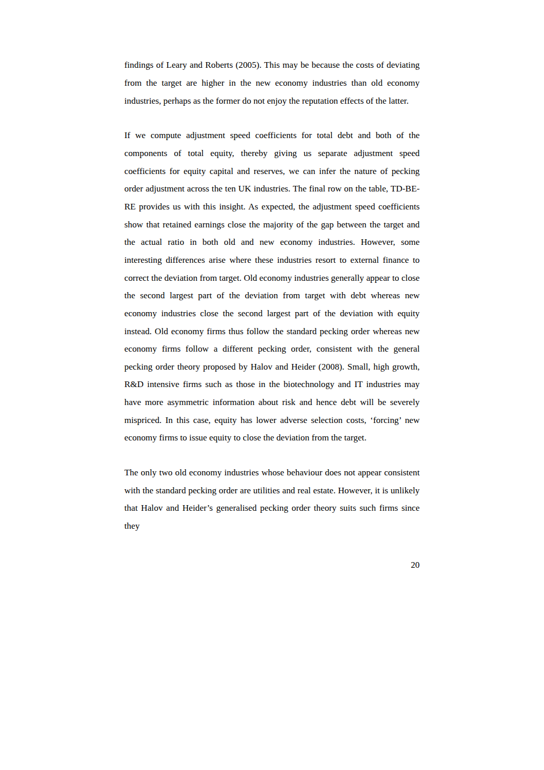findings of Leary and Roberts (2005). This may be because the costs of deviating from the target are higher in the new economy industries than old economy industries, perhaps as the former do not enjoy the reputation effects of the latter.
If we compute adjustment speed coefficients for total debt and both of the components of total equity, thereby giving us separate adjustment speed coefficients for equity capital and reserves, we can infer the nature of pecking order adjustment across the ten UK industries. The final row on the table, TD-BE-RE provides us with this insight. As expected, the adjustment speed coefficients show that retained earnings close the majority of the gap between the target and the actual ratio in both old and new economy industries. However, some interesting differences arise where these industries resort to external finance to correct the deviation from target. Old economy industries generally appear to close the second largest part of the deviation from target with debt whereas new economy industries close the second largest part of the deviation with equity instead. Old economy firms thus follow the standard pecking order whereas new economy firms follow a different pecking order, consistent with the general pecking order theory proposed by Halov and Heider (2008). Small, high growth, R&D intensive firms such as those in the biotechnology and IT industries may have more asymmetric information about risk and hence debt will be severely mispriced. In this case, equity has lower adverse selection costs, ‘forcing’ new economy firms to issue equity to close the deviation from the target.
The only two old economy industries whose behaviour does not appear consistent with the standard pecking order are utilities and real estate. However, it is unlikely that Halov and Heider’s generalised pecking order theory suits such firms since they
20